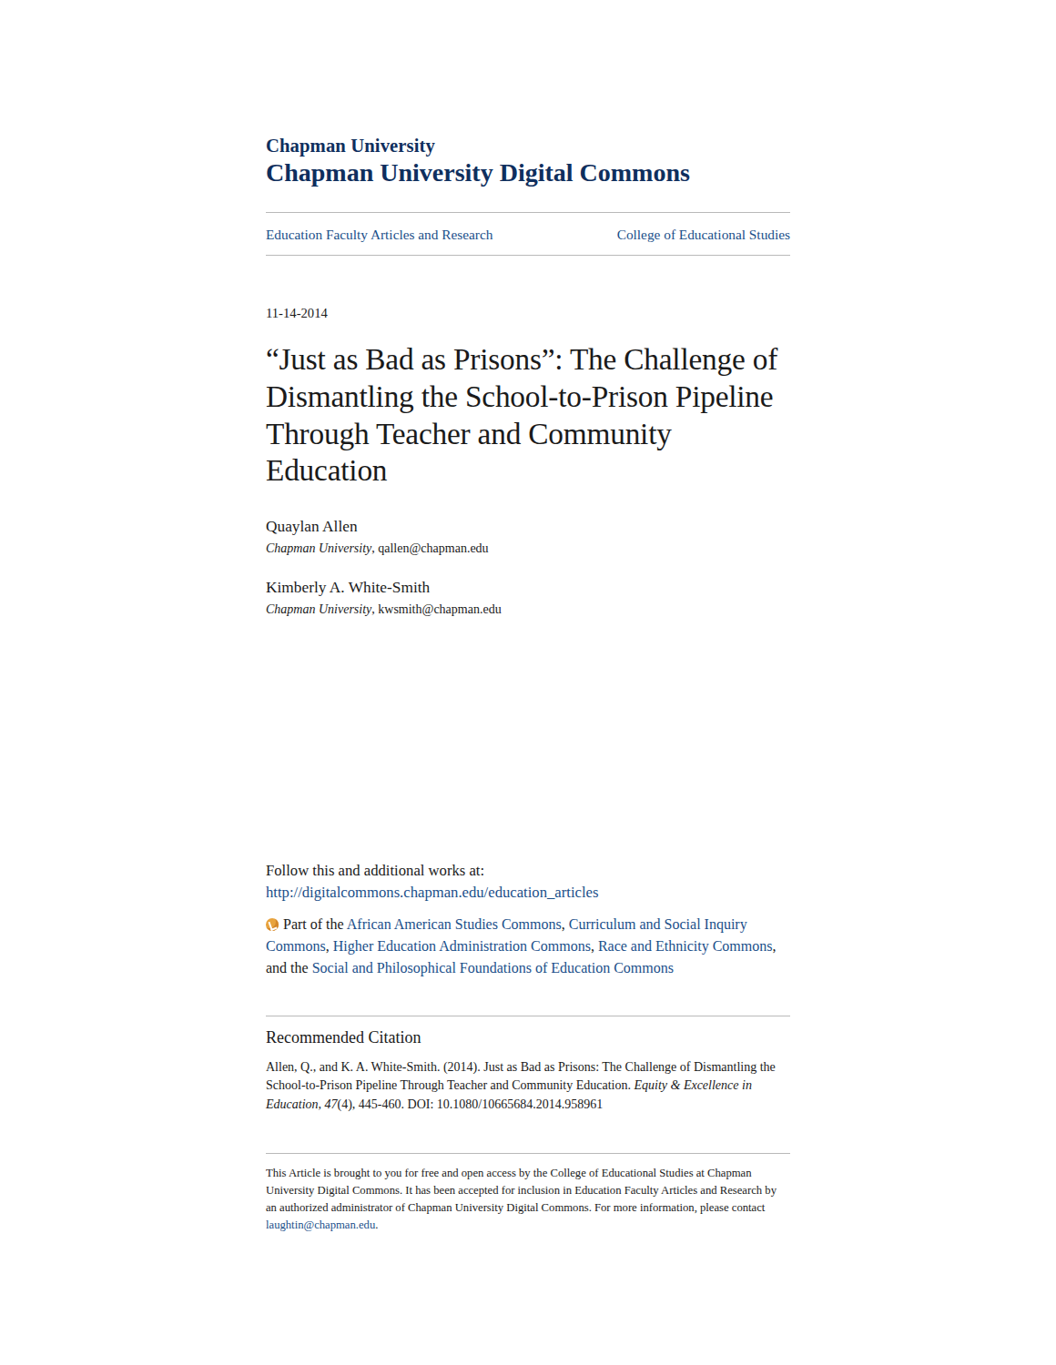Chapman University
Chapman University Digital Commons
Education Faculty Articles and Research
College of Educational Studies
11-14-2014
“Just as Bad as Prisons”: The Challenge of Dismantling the School-to-Prison Pipeline Through Teacher and Community Education
Quaylan Allen
Chapman University, qallen@chapman.edu
Kimberly A. White-Smith
Chapman University, kwsmith@chapman.edu
Follow this and additional works at: http://digitalcommons.chapman.edu/education_articles
Part of the African American Studies Commons, Curriculum and Social Inquiry Commons, Higher Education Administration Commons, Race and Ethnicity Commons, and the Social and Philosophical Foundations of Education Commons
Recommended Citation
Allen, Q., and K. A. White-Smith. (2014). Just as Bad as Prisons: The Challenge of Dismantling the School-to-Prison Pipeline Through Teacher and Community Education. Equity & Excellence in Education, 47(4), 445-460. DOI: 10.1080/10665684.2014.958961
This Article is brought to you for free and open access by the College of Educational Studies at Chapman University Digital Commons. It has been accepted for inclusion in Education Faculty Articles and Research by an authorized administrator of Chapman University Digital Commons. For more information, please contact laughtin@chapman.edu.